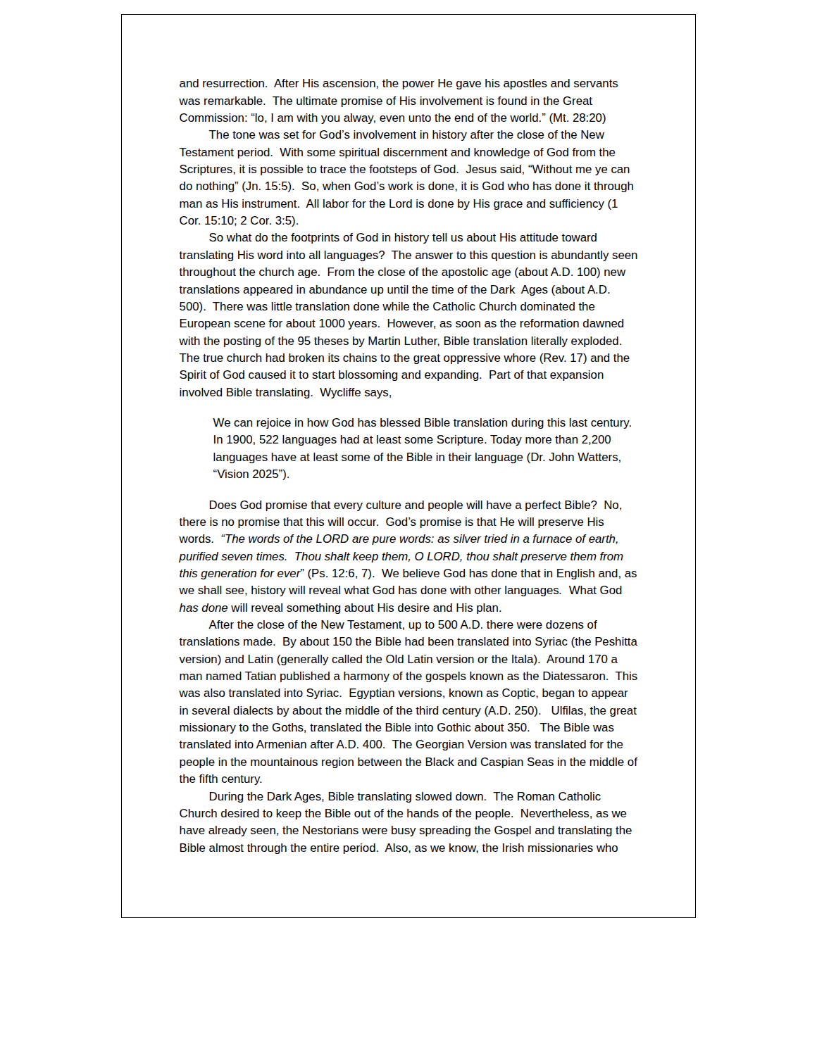and resurrection. After His ascension, the power He gave his apostles and servants was remarkable. The ultimate promise of His involvement is found in the Great Commission: “lo, I am with you alway, even unto the end of the world.” (Mt. 28:20)
The tone was set for God’s involvement in history after the close of the New Testament period. With some spiritual discernment and knowledge of God from the Scriptures, it is possible to trace the footsteps of God. Jesus said, “Without me ye can do nothing” (Jn. 15:5). So, when God’s work is done, it is God who has done it through man as His instrument. All labor for the Lord is done by His grace and sufficiency (1 Cor. 15:10; 2 Cor. 3:5).
So what do the footprints of God in history tell us about His attitude toward translating His word into all languages? The answer to this question is abundantly seen throughout the church age. From the close of the apostolic age (about A.D. 100) new translations appeared in abundance up until the time of the Dark Ages (about A.D. 500). There was little translation done while the Catholic Church dominated the European scene for about 1000 years. However, as soon as the reformation dawned with the posting of the 95 theses by Martin Luther, Bible translation literally exploded. The true church had broken its chains to the great oppressive whore (Rev. 17) and the Spirit of God caused it to start blossoming and expanding. Part of that expansion involved Bible translating. Wycliffe says,
We can rejoice in how God has blessed Bible translation during this last century. In 1900, 522 languages had at least some Scripture. Today more than 2,200 languages have at least some of the Bible in their language (Dr. John Watters, “Vision 2025”).
Does God promise that every culture and people will have a perfect Bible? No, there is no promise that this will occur. God’s promise is that He will preserve His words. “The words of the LORD are pure words: as silver tried in a furnace of earth, purified seven times. Thou shalt keep them, O LORD, thou shalt preserve them from this generation for ever” (Ps. 12:6, 7). We believe God has done that in English and, as we shall see, history will reveal what God has done with other languages. What God has done will reveal something about His desire and His plan.
After the close of the New Testament, up to 500 A.D. there were dozens of translations made. By about 150 the Bible had been translated into Syriac (the Peshitta version) and Latin (generally called the Old Latin version or the Itala). Around 170 a man named Tatian published a harmony of the gospels known as the Diatessaron. This was also translated into Syriac. Egyptian versions, known as Coptic, began to appear in several dialects by about the middle of the third century (A.D. 250). Ulfilas, the great missionary to the Goths, translated the Bible into Gothic about 350. The Bible was translated into Armenian after A.D. 400. The Georgian Version was translated for the people in the mountainous region between the Black and Caspian Seas in the middle of the fifth century.
During the Dark Ages, Bible translating slowed down. The Roman Catholic Church desired to keep the Bible out of the hands of the people. Nevertheless, as we have already seen, the Nestorians were busy spreading the Gospel and translating the Bible almost through the entire period. Also, as we know, the Irish missionaries who